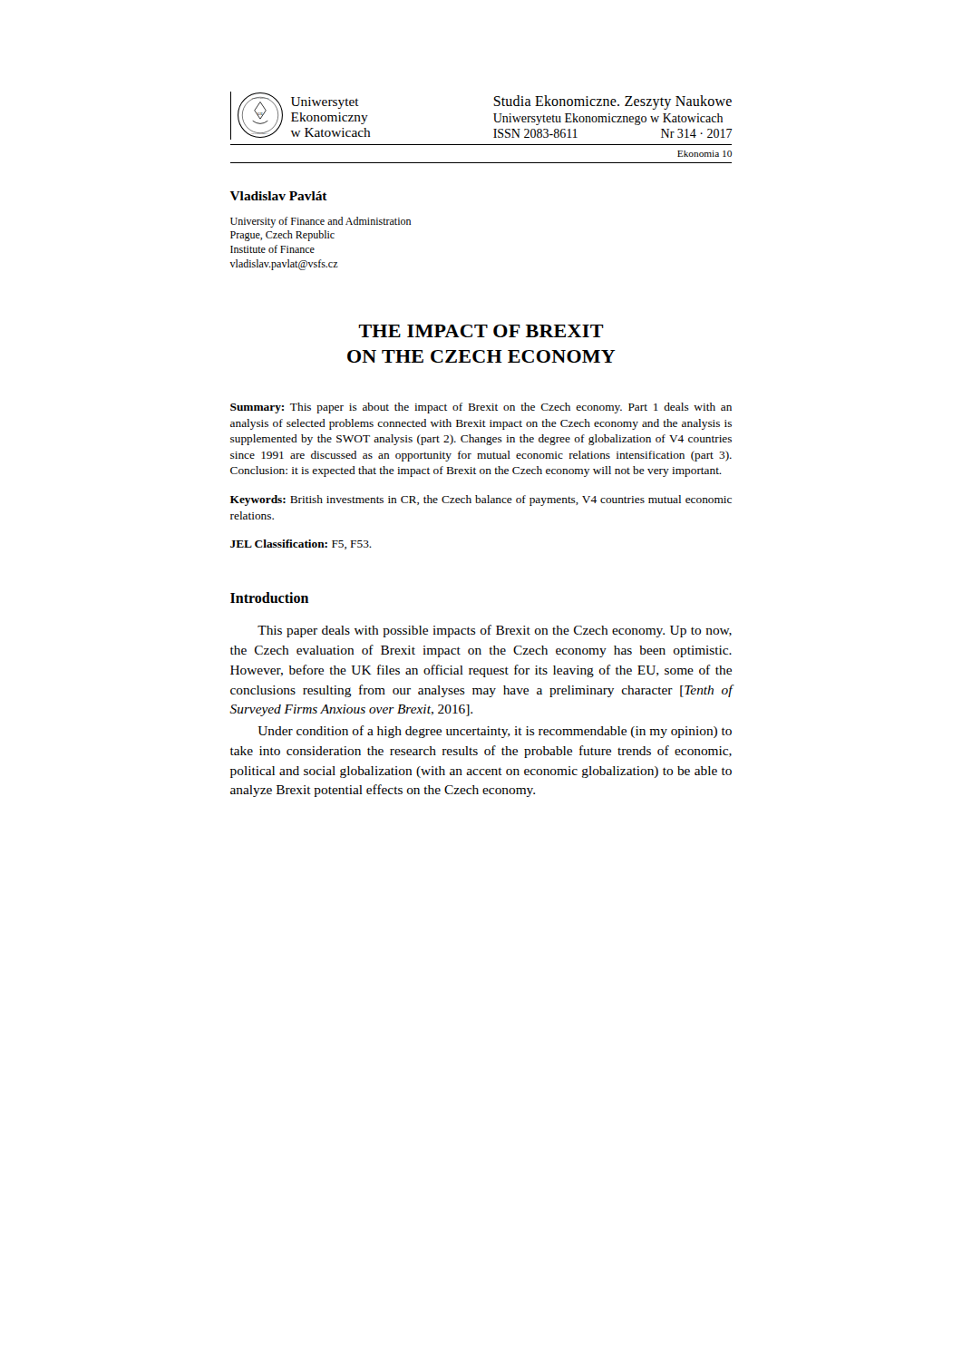UE UNIVERSITAS OECONOMICA
Uniwersytet Ekonomiczny w Katowicach
Studia Ekonomiczne. Zeszyty Naukowe
Uniwersytetu Ekonomicznego w Katowicach
ISSN 2083-8611 Nr 314 · 2017
Ekonomia 10
Vladislav Pavlát
University of Finance and Administration
Prague, Czech Republic
Institute of Finance
vladislav.pavlat@vsfs.cz
THE IMPACT OF BREXIT
ON THE CZECH ECONOMY
Summary: This paper is about the impact of Brexit on the Czech economy. Part 1 deals with an analysis of selected problems connected with Brexit impact on the Czech economy and the analysis is supplemented by the SWOT analysis (part 2). Changes in the degree of globalization of V4 countries since 1991 are discussed as an opportunity for mutual economic relations intensification (part 3). Conclusion: it is expected that the impact of Brexit on the Czech economy will not be very important.
Keywords: British investments in CR, the Czech balance of payments, V4 countries mutual economic relations.
JEL Classification: F5, F53.
Introduction
This paper deals with possible impacts of Brexit on the Czech economy. Up to now, the Czech evaluation of Brexit impact on the Czech economy has been optimistic. However, before the UK files an official request for its leaving of the EU, some of the conclusions resulting from our analyses may have a preliminary character [Tenth of Surveyed Firms Anxious over Brexit, 2016].
Under condition of a high degree uncertainty, it is recommendable (in my opinion) to take into consideration the research results of the probable future trends of economic, political and social globalization (with an accent on economic globalization) to be able to analyze Brexit potential effects on the Czech economy.